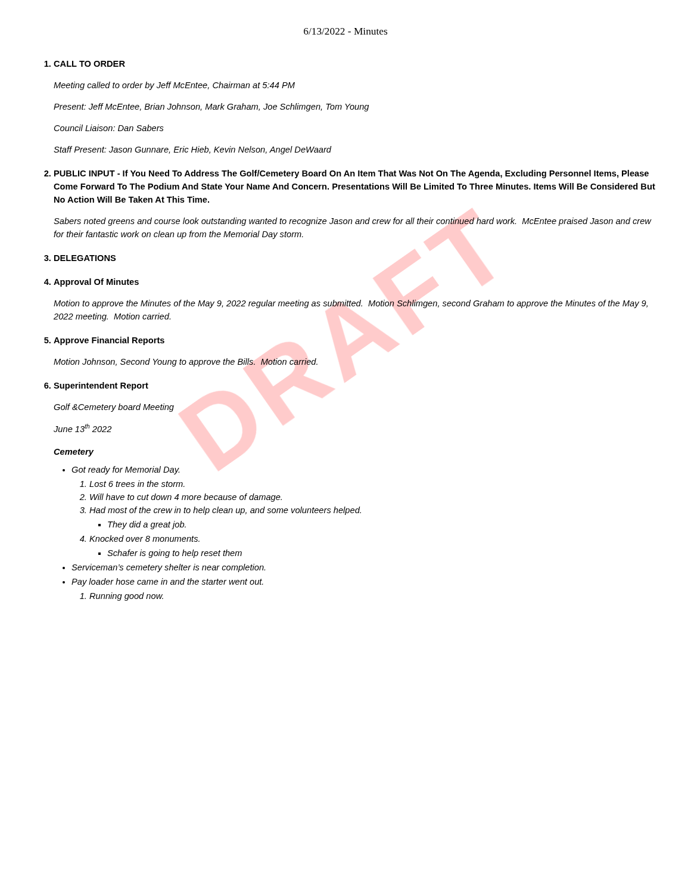DRAFT
6/13/2022 - Minutes
CALL TO ORDER
Meeting called to order by Jeff McEntee, Chairman at 5:44 PM
Present: Jeff McEntee, Brian Johnson, Mark Graham, Joe Schlimgen, Tom Young
Council Liaison: Dan Sabers
Staff Present: Jason Gunnare, Eric Hieb, Kevin Nelson, Angel DeWaard
PUBLIC INPUT - If You Need To Address The Golf/Cemetery Board On An Item That Was Not On The Agenda, Excluding Personnel Items, Please Come Forward To The Podium And State Your Name And Concern. Presentations Will Be Limited To Three Minutes. Items Will Be Considered But No Action Will Be Taken At This Time.
Sabers noted greens and course look outstanding wanted to recognize Jason and crew for all their continued hard work. McEntee praised Jason and crew for their fantastic work on clean up from the Memorial Day storm.
DELEGATIONS
Approval Of Minutes
Motion to approve the Minutes of the May 9, 2022 regular meeting as submitted. Motion Schlimgen, second Graham to approve the Minutes of the May 9, 2022 meeting. Motion carried.
Approve Financial Reports
Motion Johnson, Second Young to approve the Bills. Motion carried.
Superintendent Report
Golf &Cemetery board Meeting
June 13th 2022
Cemetery
Got ready for Memorial Day.
Lost 6 trees in the storm.
Will have to cut down 4 more because of damage.
Had most of the crew in to help clean up, and some volunteers helped.
They did a great job.
Knocked over 8 monuments.
Schafer is going to help reset them
Serviceman’s cemetery shelter is near completion.
Pay loader hose came in and the starter went out.
Running good now.